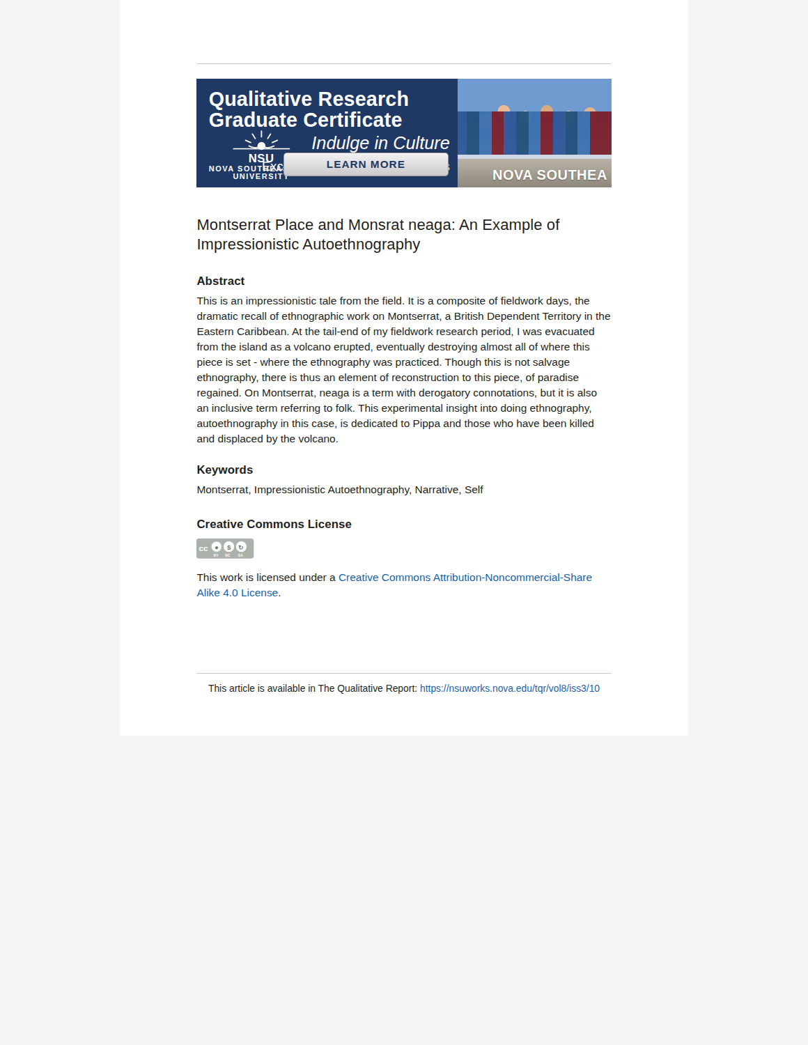Qualitative Research Graduate Certificate
Indulge in Culture
Exclusively Online • 18 Credits
NSUNOVA SOUTHEASTERN
UNIVERSITY
LEARN MORE
NOVA SOUTHEA
Montserrat Place and Monsrat neaga: An Example of Impressionistic Autoethnography
Abstract
This is an impressionistic tale from the field. It is a composite of fieldwork days, the dramatic recall of ethnographic work on Montserrat, a British Dependent Territory in the Eastern Caribbean. At the tail-end of my fieldwork research period, I was evacuated from the island as a volcano erupted, eventually destroying almost all of where this piece is set - where the ethnography was practiced. Though this is not salvage ethnography, there is thus an element of reconstruction to this piece, of paradise regained. On Montserrat, neaga is a term with derogatory connotations, but it is also an inclusive term referring to folk. This experimental insight into doing ethnography, autoethnography in this case, is dedicated to Pippa and those who have been killed and displaced by the volcano.
Keywords
Montserrat, Impressionistic Autoethnography, Narrative, Self
Creative Commons License
cc ● $ ↻ BY NC SA
This work is licensed under a Creative Commons Attribution-Noncommercial-Share Alike 4.0 License.
This article is available in The Qualitative Report: https://nsuworks.nova.edu/tqr/vol8/iss3/10